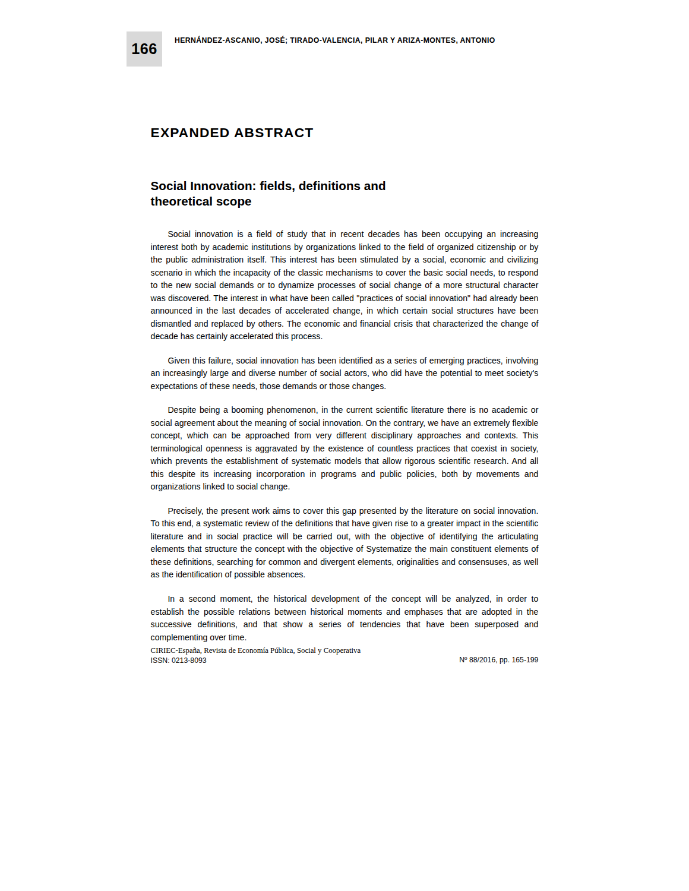166
Hernández-Ascanio, José; Tirado-Valencia, Pilar y Ariza-Montes, Antonio
EXPANDED ABSTRACT
Social Innovation: fields, definitions and
theoretical scope
Social innovation is a field of study that in recent decades has been occupying an increasing interest both by academic institutions by organizations linked to the field of organized citizenship or by the public administration itself. This interest has been stimulated by a social, economic and civilizing scenario in which the incapacity of the classic mechanisms to cover the basic social needs, to respond to the new social demands or to dynamize processes of social change of a more structural character was discovered. The interest in what have been called "practices of social innovation" had already been announced in the last decades of accelerated change, in which certain social structures have been dismantled and replaced by others. The economic and financial crisis that characterized the change of decade has certainly accelerated this process.
Given this failure, social innovation has been identified as a series of emerging practices, involving an increasingly large and diverse number of social actors, who did have the potential to meet society's expectations of these needs, those demands or those changes.
Despite being a booming phenomenon, in the current scientific literature there is no academic or social agreement about the meaning of social innovation. On the contrary, we have an extremely flexible concept, which can be approached from very different disciplinary approaches and contexts. This terminological openness is aggravated by the existence of countless practices that coexist in society, which prevents the establishment of systematic models that allow rigorous scientific research. And all this despite its increasing incorporation in programs and public policies, both by movements and organizations linked to social change.
Precisely, the present work aims to cover this gap presented by the literature on social innovation. To this end, a systematic review of the definitions that have given rise to a greater impact in the scientific literature and in social practice will be carried out, with the objective of identifying the articulating elements that structure the concept with the objective of Systematize the main constituent elements of these definitions, searching for common and divergent elements, originalities and consensuses, as well as the identification of possible absences.
In a second moment, the historical development of the concept will be analyzed, in order to establish the possible relations between historical moments and emphases that are adopted in the successive definitions, and that show a series of tendencies that have been superposed and complementing over time.
CIRIEC-España, Revista de Economía Pública, Social y Cooperativa
ISSN: 0213-8093
Nº 88/2016, pp. 165-199